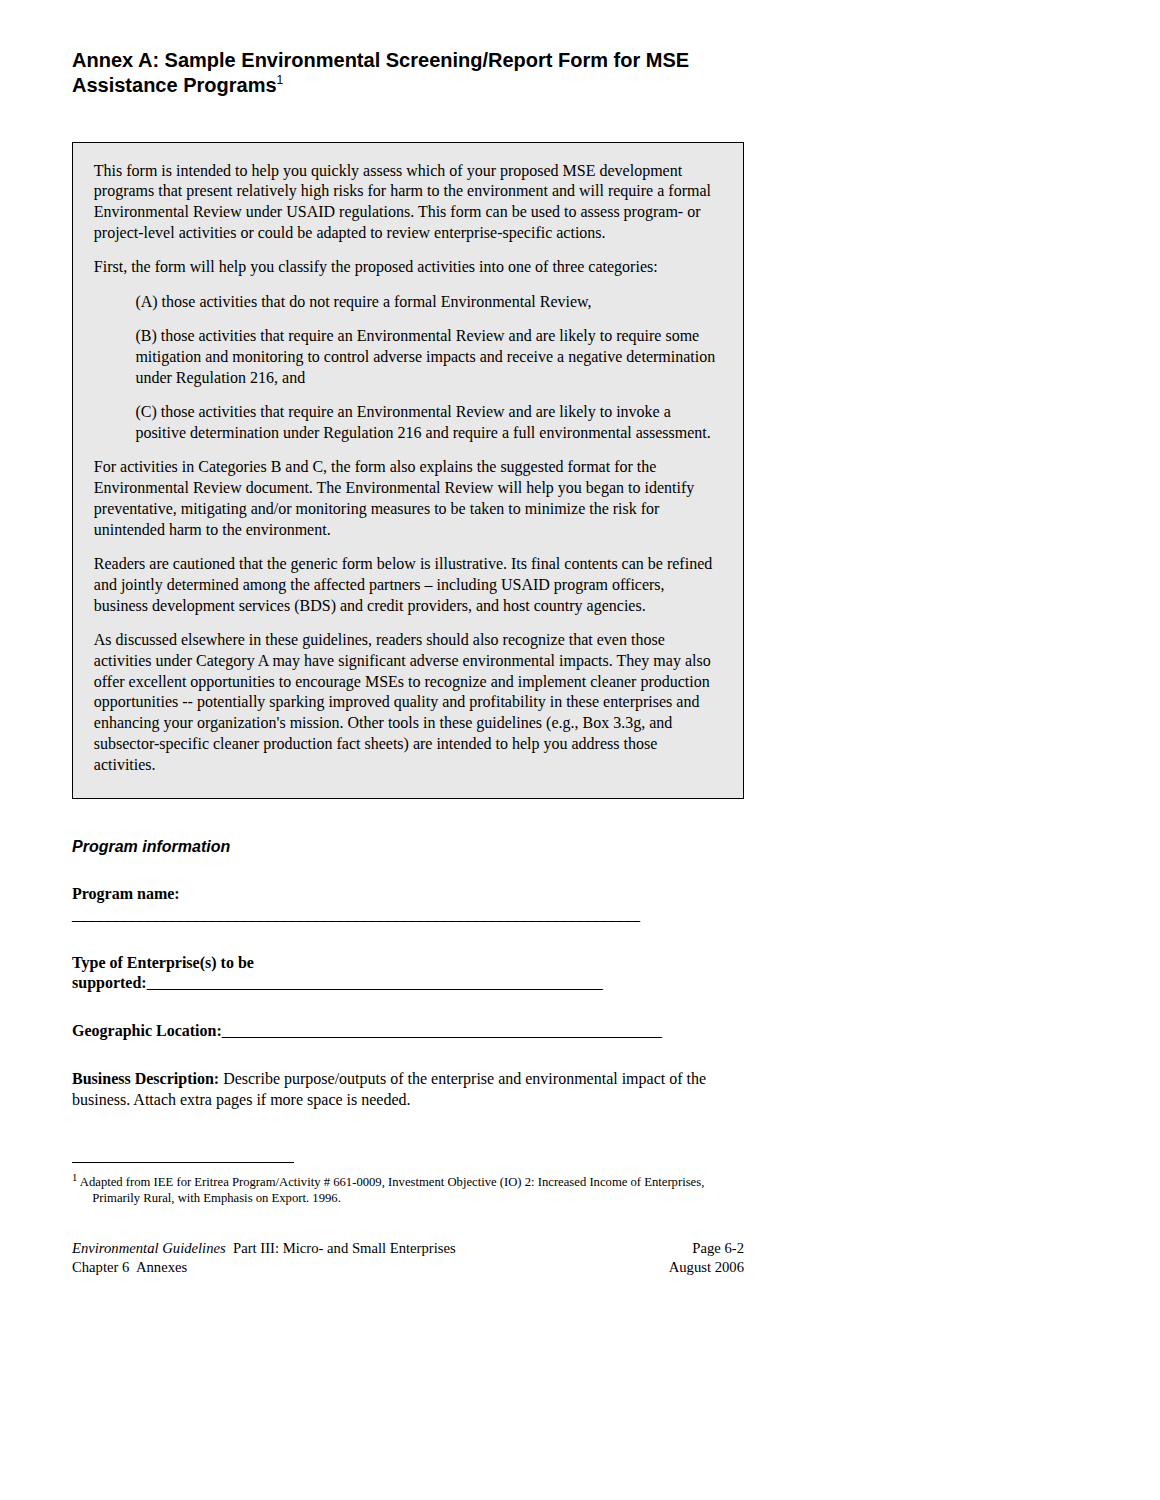Annex A: Sample Environmental Screening/Report Form for MSE
Assistance Programs1
This form is intended to help you quickly assess which of your proposed MSE development programs that present relatively high risks for harm to the environment and will require a formal Environmental Review under USAID regulations. This form can be used to assess program- or project-level activities or could be adapted to review enterprise-specific actions.
First, the form will help you classify the proposed activities into one of three categories:
(A) those activities that do not require a formal Environmental Review,
(B) those activities that require an Environmental Review and are likely to require some mitigation and monitoring to control adverse impacts and receive a negative determination under Regulation 216, and
(C) those activities that require an Environmental Review and are likely to invoke a positive determination under Regulation 216 and require a full environmental assessment.
For activities in Categories B and C, the form also explains the suggested format for the Environmental Review document. The Environmental Review will help you began to identify preventative, mitigating and/or monitoring measures to be taken to minimize the risk for unintended harm to the environment.
Readers are cautioned that the generic form below is illustrative. Its final contents can be refined and jointly determined among the affected partners – including USAID program officers, business development services (BDS) and credit providers, and host country agencies.
As discussed elsewhere in these guidelines, readers should also recognize that even those activities under Category A may have significant adverse environmental impacts. They may also offer excellent opportunities to encourage MSEs to recognize and implement cleaner production opportunities -- potentially sparking improved quality and profitability in these enterprises and enhancing your organization's mission. Other tools in these guidelines (e.g., Box 3.3g, and subsector-specific cleaner production fact sheets) are intended to help you address those activities.
Program information
Program name: _______________________________________________________________________
Type of Enterprise(s) to be supported:_________________________________________________________
Geographic Location:_______________________________________________________
Business Description: Describe purpose/outputs of the enterprise and environmental impact of the business. Attach extra pages if more space is needed.
1 Adapted from IEE for Eritrea Program/Activity # 661-0009, Investment Objective (IO) 2: Increased Income of Enterprises, Primarily Rural, with Emphasis on Export. 1996.
Environmental Guidelines Part III: Micro- and Small Enterprises
Page 6-2
Chapter 6 Annexes
August 2006